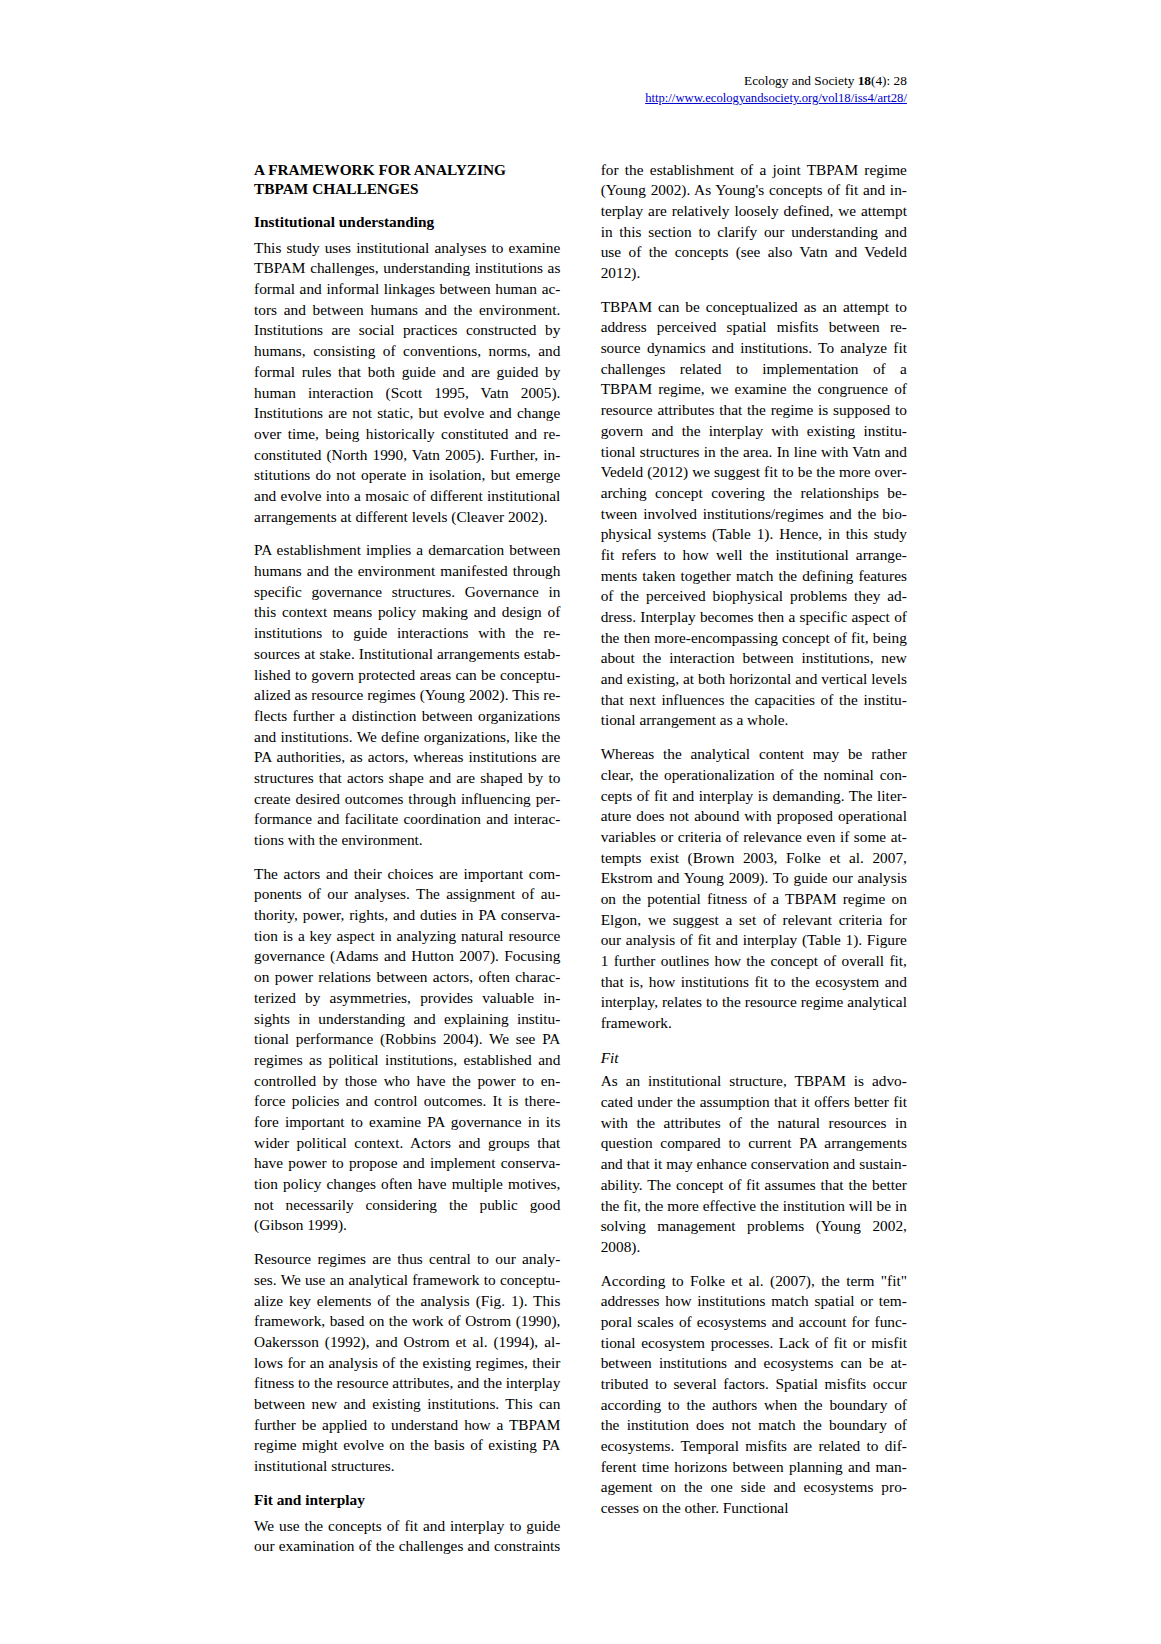Ecology and Society 18(4): 28
http://www.ecologyandsociety.org/vol18/iss4/art28/
A FRAMEWORK FOR ANALYZING TBPAM CHALLENGES
Institutional understanding
This study uses institutional analyses to examine TBPAM challenges, understanding institutions as formal and informal linkages between human actors and between humans and the environment. Institutions are social practices constructed by humans, consisting of conventions, norms, and formal rules that both guide and are guided by human interaction (Scott 1995, Vatn 2005). Institutions are not static, but evolve and change over time, being historically constituted and reconstituted (North 1990, Vatn 2005). Further, institutions do not operate in isolation, but emerge and evolve into a mosaic of different institutional arrangements at different levels (Cleaver 2002).
PA establishment implies a demarcation between humans and the environment manifested through specific governance structures. Governance in this context means policy making and design of institutions to guide interactions with the resources at stake. Institutional arrangements established to govern protected areas can be conceptualized as resource regimes (Young 2002). This reflects further a distinction between organizations and institutions. We define organizations, like the PA authorities, as actors, whereas institutions are structures that actors shape and are shaped by to create desired outcomes through influencing performance and facilitate coordination and interactions with the environment.
The actors and their choices are important components of our analyses. The assignment of authority, power, rights, and duties in PA conservation is a key aspect in analyzing natural resource governance (Adams and Hutton 2007). Focusing on power relations between actors, often characterized by asymmetries, provides valuable insights in understanding and explaining institutional performance (Robbins 2004). We see PA regimes as political institutions, established and controlled by those who have the power to enforce policies and control outcomes. It is therefore important to examine PA governance in its wider political context. Actors and groups that have power to propose and implement conservation policy changes often have multiple motives, not necessarily considering the public good (Gibson 1999).
Resource regimes are thus central to our analyses. We use an analytical framework to conceptualize key elements of the analysis (Fig. 1). This framework, based on the work of Ostrom (1990), Oakersson (1992), and Ostrom et al. (1994), allows for an analysis of the existing regimes, their fitness to the resource attributes, and the interplay between new and existing institutions. This can further be applied to understand how a TBPAM regime might evolve on the basis of existing PA institutional structures.
Fit and interplay
We use the concepts of fit and interplay to guide our examination of the challenges and constraints for the establishment of a joint TBPAM regime (Young 2002). As Young's concepts of fit and interplay are relatively loosely defined, we attempt in this section to clarify our understanding and use of the concepts (see also Vatn and Vedeld 2012).
TBPAM can be conceptualized as an attempt to address perceived spatial misfits between resource dynamics and institutions. To analyze fit challenges related to implementation of a TBPAM regime, we examine the congruence of resource attributes that the regime is supposed to govern and the interplay with existing institutional structures in the area. In line with Vatn and Vedeld (2012) we suggest fit to be the more overarching concept covering the relationships between involved institutions/regimes and the biophysical systems (Table 1). Hence, in this study fit refers to how well the institutional arrangements taken together match the defining features of the perceived biophysical problems they address. Interplay becomes then a specific aspect of the then more-encompassing concept of fit, being about the interaction between institutions, new and existing, at both horizontal and vertical levels that next influences the capacities of the institutional arrangement as a whole.
Whereas the analytical content may be rather clear, the operationalization of the nominal concepts of fit and interplay is demanding. The literature does not abound with proposed operational variables or criteria of relevance even if some attempts exist (Brown 2003, Folke et al. 2007, Ekstrom and Young 2009). To guide our analysis on the potential fitness of a TBPAM regime on Elgon, we suggest a set of relevant criteria for our analysis of fit and interplay (Table 1). Figure 1 further outlines how the concept of overall fit, that is, how institutions fit to the ecosystem and interplay, relates to the resource regime analytical framework.
Fit
As an institutional structure, TBPAM is advocated under the assumption that it offers better fit with the attributes of the natural resources in question compared to current PA arrangements and that it may enhance conservation and sustainability. The concept of fit assumes that the better the fit, the more effective the institution will be in solving management problems (Young 2002, 2008).
According to Folke et al. (2007), the term "fit" addresses how institutions match spatial or temporal scales of ecosystems and account for functional ecosystem processes. Lack of fit or misfit between institutions and ecosystems can be attributed to several factors. Spatial misfits occur according to the authors when the boundary of the institution does not match the boundary of ecosystems. Temporal misfits are related to different time horizons between planning and management on the one side and ecosystems processes on the other. Functional